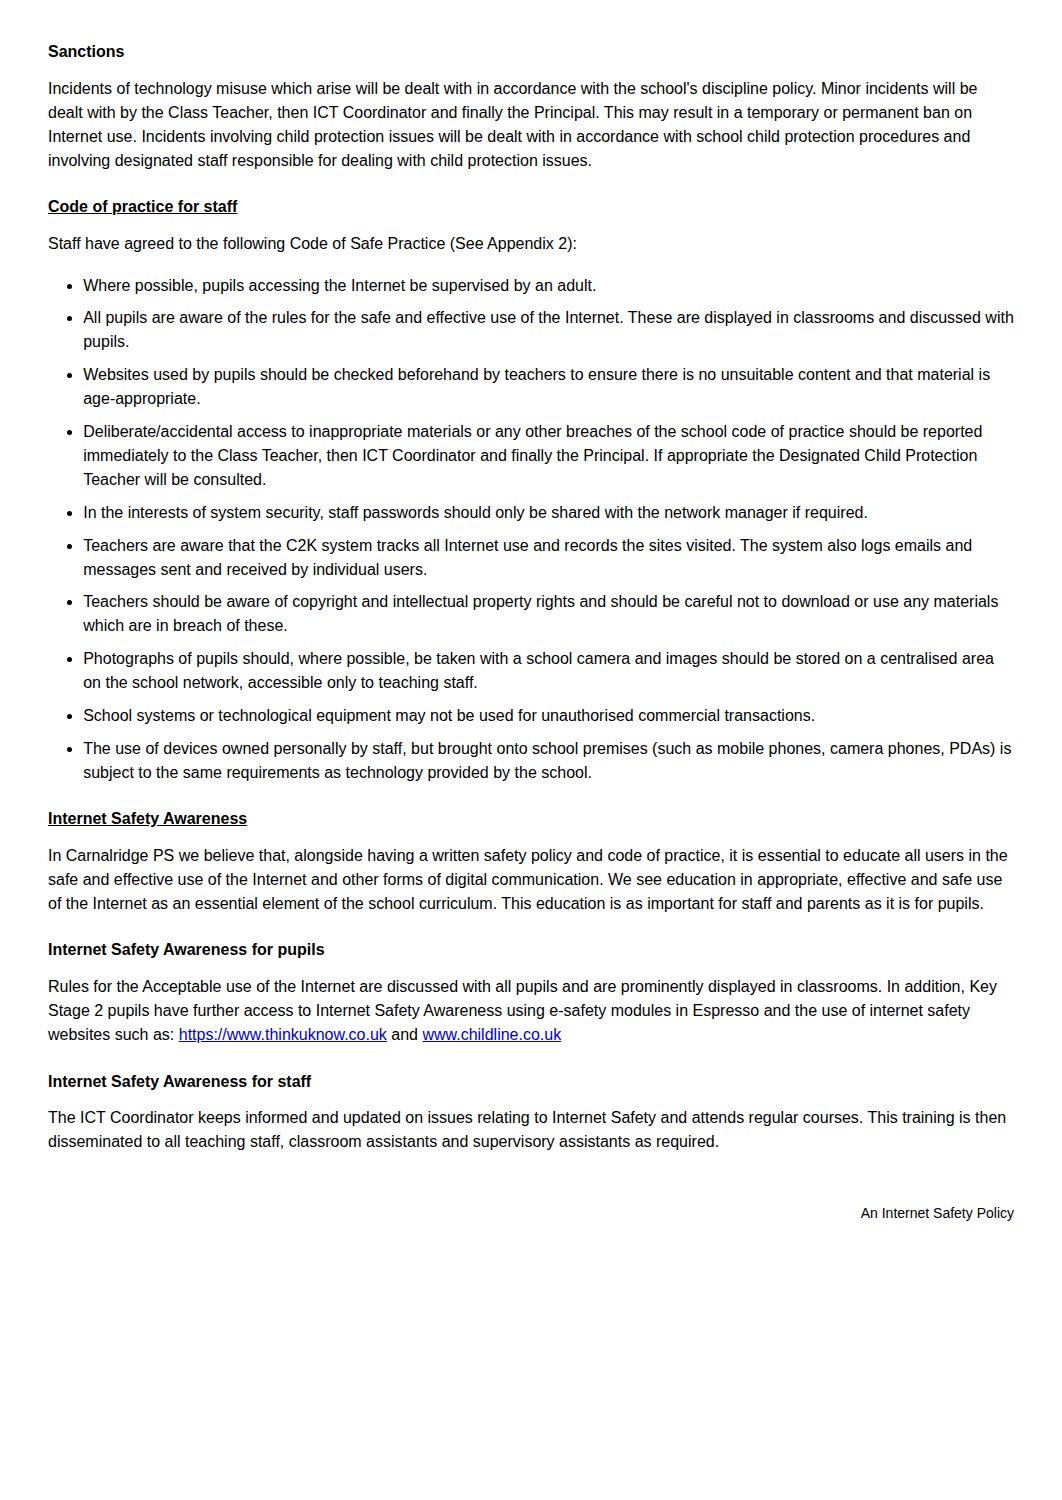Sanctions
Incidents of technology misuse which arise will be dealt with in accordance with the school's discipline policy. Minor incidents will be dealt with by the Class Teacher, then ICT Coordinator and finally the Principal. This may result in a temporary or permanent ban on Internet use. Incidents involving child protection issues will be dealt with in accordance with school child protection procedures and involving designated staff responsible for dealing with child protection issues.
Code of practice for staff
Staff have agreed to the following Code of Safe Practice (See Appendix 2):
Where possible, pupils accessing the Internet be supervised by an adult.
All pupils are aware of the rules for the safe and effective use of the Internet. These are displayed in classrooms and discussed with pupils.
Websites used by pupils should be checked beforehand by teachers to ensure there is no unsuitable content and that material is age-appropriate.
Deliberate/accidental access to inappropriate materials or any other breaches of the school code of practice should be reported immediately to the Class Teacher, then ICT Coordinator and finally the Principal. If appropriate the Designated Child Protection Teacher will be consulted.
In the interests of system security, staff passwords should only be shared with the network manager if required.
Teachers are aware that the C2K system tracks all Internet use and records the sites visited. The system also logs emails and messages sent and received by individual users.
Teachers should be aware of copyright and intellectual property rights and should be careful not to download or use any materials which are in breach of these.
Photographs of pupils should, where possible, be taken with a school camera and images should be stored on a centralised area on the school network, accessible only to teaching staff.
School systems or technological equipment may not be used for unauthorised commercial transactions.
The use of devices owned personally by staff, but brought onto school premises (such as mobile phones, camera phones, PDAs) is subject to the same requirements as technology provided by the school.
Internet Safety Awareness
In Carnalridge PS we believe that, alongside having a written safety policy and code of practice, it is essential to educate all users in the safe and effective use of the Internet and other forms of digital communication. We see education in appropriate, effective and safe use of the Internet as an essential element of the school curriculum. This education is as important for staff and parents as it is for pupils.
Internet Safety Awareness for pupils
Rules for the Acceptable use of the Internet are discussed with all pupils and are prominently displayed in classrooms. In addition, Key Stage 2 pupils have further access to Internet Safety Awareness using e-safety modules in Espresso and the use of internet safety websites such as: https://www.thinkuknow.co.uk and www.childline.co.uk
Internet Safety Awareness for staff
The ICT Coordinator keeps informed and updated on issues relating to Internet Safety and attends regular courses. This training is then disseminated to all teaching staff, classroom assistants and supervisory assistants as required.
An Internet Safety Policy